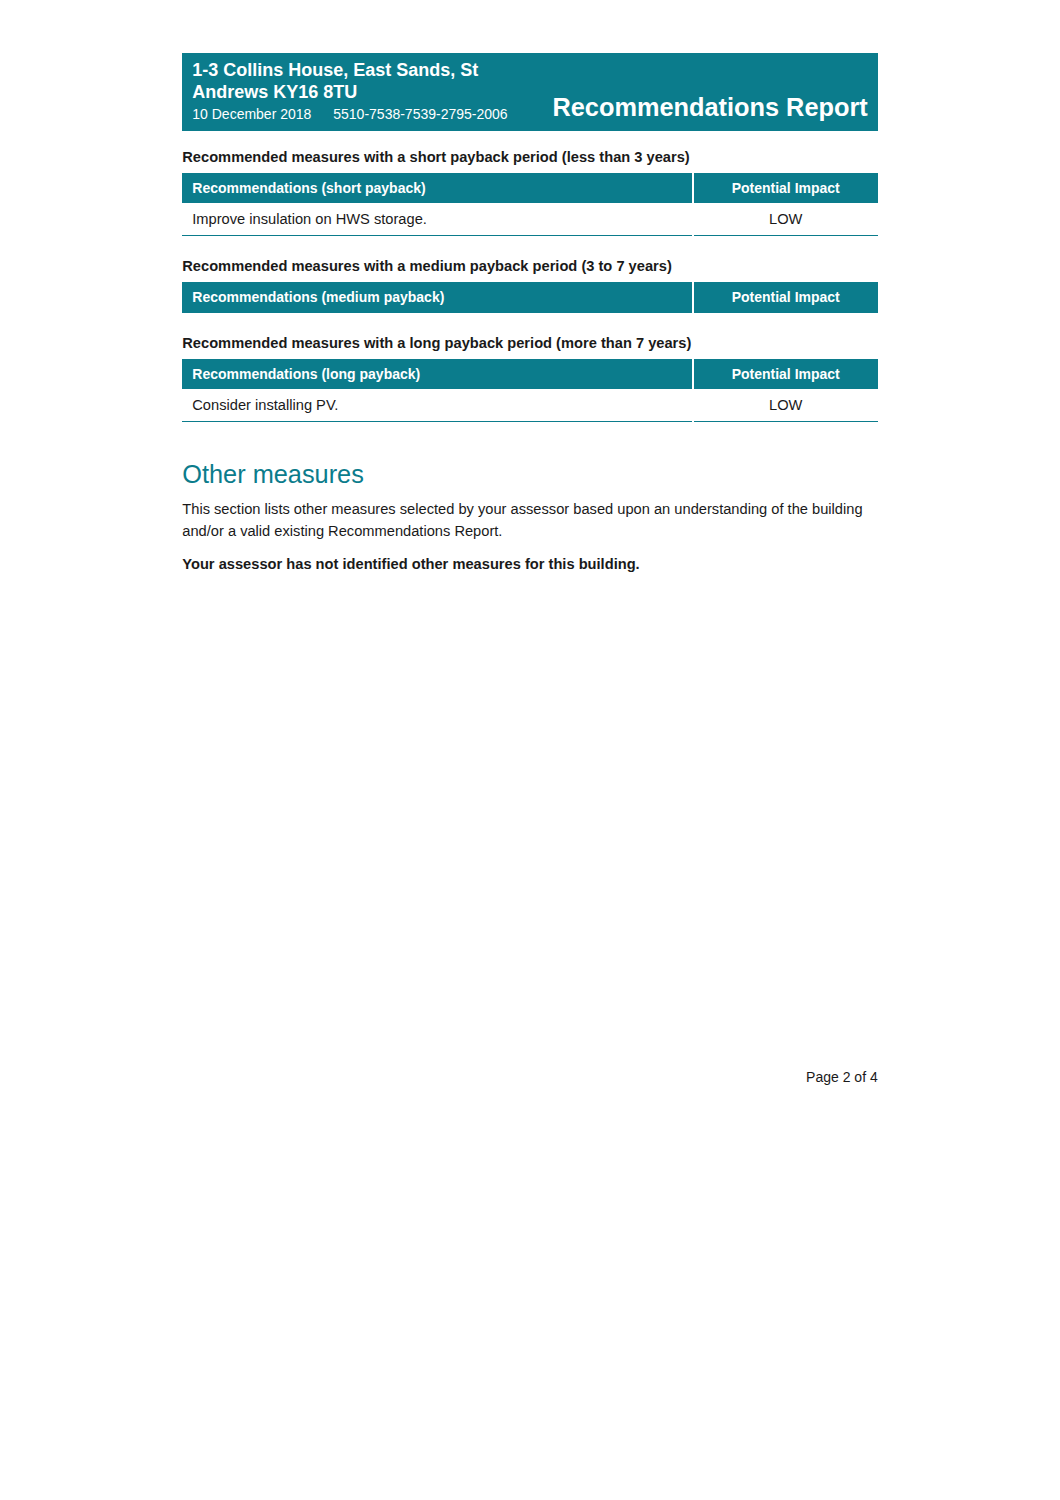1-3 Collins House, East Sands, St Andrews KY16 8TU
10 December 2018 5510-7538-7539-2795-2006
Recommendations Report
Recommended measures with a short payback period (less than 3 years)
| Recommendations (short payback) | Potential Impact |
| --- | --- |
| Improve insulation on HWS storage. | LOW |
Recommended measures with a medium payback period (3 to 7 years)
| Recommendations (medium payback) | Potential Impact |
| --- | --- |
Recommended measures with a long payback period (more than 7 years)
| Recommendations (long payback) | Potential Impact |
| --- | --- |
| Consider installing PV. | LOW |
Other measures
This section lists other measures selected by your assessor based upon an understanding of the building and/or a valid existing Recommendations Report.
Your assessor has not identified other measures for this building.
Page 2 of 4